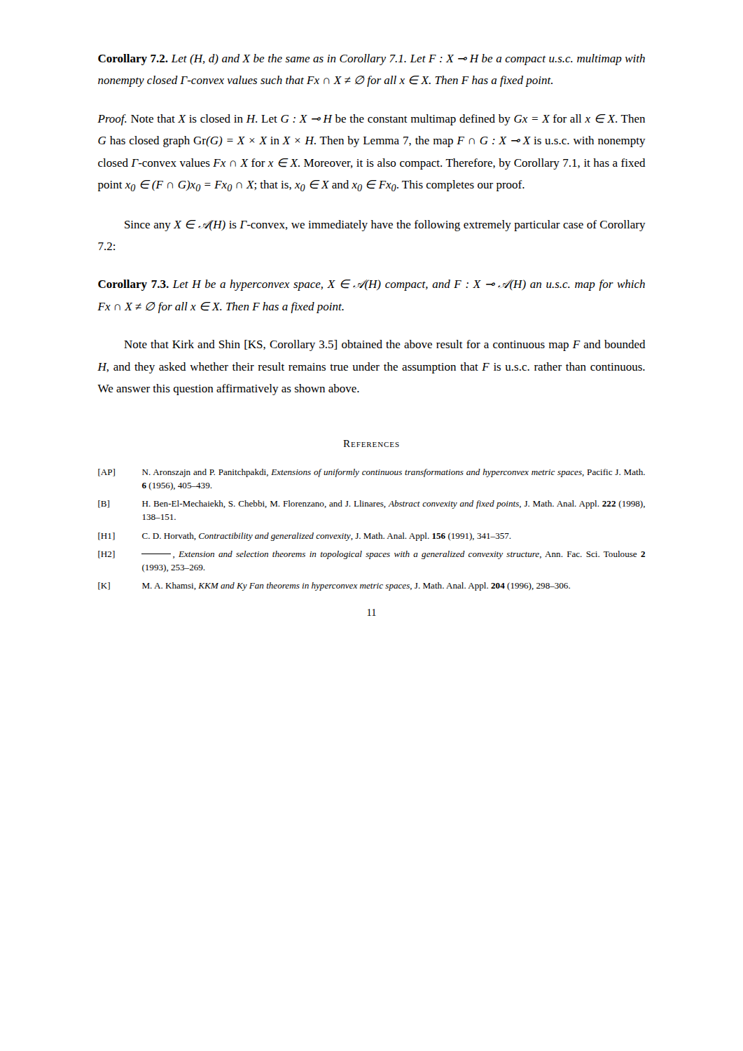Corollary 7.2. Let (H, d) and X be the same as in Corollary 7.1. Let F : X ⊸ H be a compact u.s.c. multimap with nonempty closed Γ-convex values such that Fx ∩ X ≠ ∅ for all x ∈ X. Then F has a fixed point.
Proof. Note that X is closed in H. Let G : X ⊸ H be the constant multimap defined by Gx = X for all x ∈ X. Then G has closed graph Gr(G) = X × X in X × H. Then by Lemma 7, the map F ∩ G : X ⊸ X is u.s.c. with nonempty closed Γ-convex values Fx ∩ X for x ∈ X. Moreover, it is also compact. Therefore, by Corollary 7.1, it has a fixed point x0 ∈ (F ∩ G)x0 = Fx0 ∩ X; that is, x0 ∈ X and x0 ∈ Fx0. This completes our proof.
Since any X ∈ 𝒜(H) is Γ-convex, we immediately have the following extremely particular case of Corollary 7.2:
Corollary 7.3. Let H be a hyperconvex space, X ∈ 𝒜(H) compact, and F : X ⊸ 𝒜(H) an u.s.c. map for which Fx ∩ X ≠ ∅ for all x ∈ X. Then F has a fixed point.
Note that Kirk and Shin [KS, Corollary 3.5] obtained the above result for a continuous map F and bounded H, and they asked whether their result remains true under the assumption that F is u.s.c. rather than continuous. We answer this question affirmatively as shown above.
References
| [AP] | N. Aronszajn and P. Panitchpakdi, Extensions of uniformly continuous transformations and hyperconvex metric spaces , Pacific J. Math. 6 (1956), 405–439. |
| [B] | H. Ben-El-Mechaiekh, S. Chebbi, M. Florenzano, and J. Llinares, Abstract convexity and fixed points , J. Math. Anal. Appl. 222 (1998), 138–151. |
| [H1] | C. D. Horvath, Contractibility and generalized convexity , J. Math. Anal. Appl. 156 (1991), 341–357. |
| [H2] | , Extension and selection theorems in topological spaces with a generalized convexity structure , Ann. Fac. Sci. Toulouse 2 (1993), 253–269. |
| [K] | M. A. Khamsi, KKM and Ky Fan theorems in hyperconvex metric spaces , J. Math. Anal. Appl. 204 (1996), 298–306. |
11